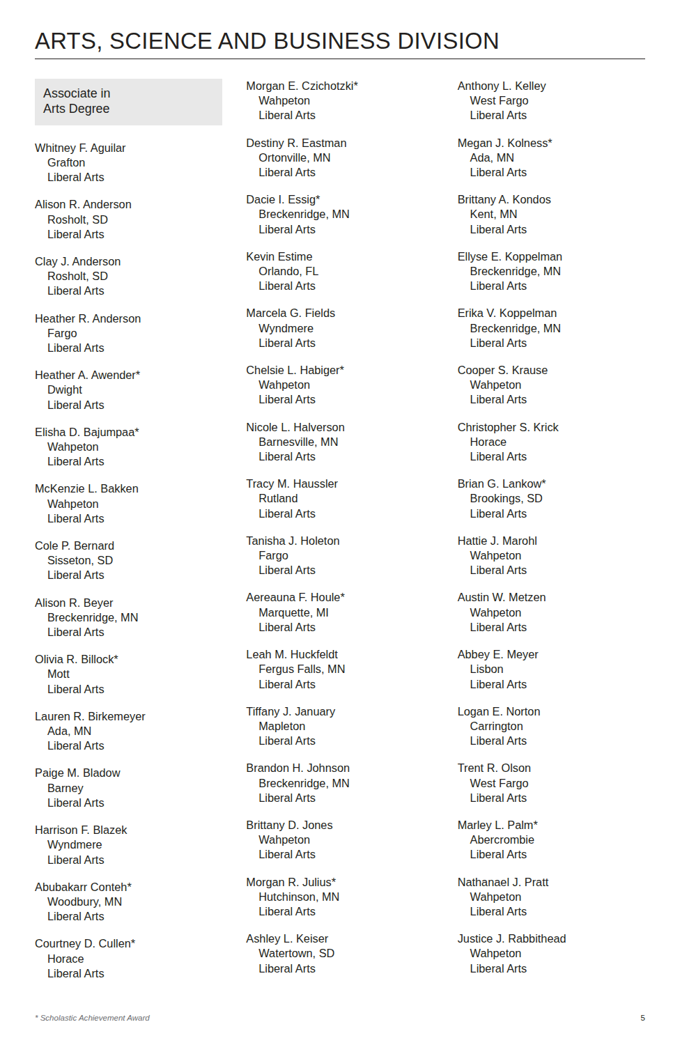ARTS, SCIENCE AND BUSINESS DIVISION
Associate in
Arts Degree
Whitney F. Aguilar Grafton Liberal Arts
Alison R. Anderson Rosholt, SD Liberal Arts
Clay J. Anderson Rosholt, SD Liberal Arts
Heather R. Anderson Fargo Liberal Arts
Heather A. Awender*Dwight Liberal Arts
Elisha D. Bajumpaa*Wahpeton Liberal Arts
McKenzie L. Bakken Wahpeton Liberal Arts
Cole P. Bernard Sisseton, SD Liberal Arts
Alison R. Beyer Breckenridge, MN Liberal Arts
Olivia R. Billock*Mott Liberal Arts
Lauren R. Birkemeyer Ada, MN Liberal Arts
Paige M. Bladow Barney Liberal Arts
Harrison F. Blazek Wyndmere Liberal Arts
Abubakarr Conteh*Woodbury, MN Liberal Arts
Courtney D. Cullen*Horace Liberal Arts
Morgan E. Czichotzki*Wahpeton Liberal Arts
Destiny R. Eastman Ortonville, MN Liberal Arts
Dacie I. Essig*Breckenridge, MN Liberal Arts
Kevin Estime Orlando, FL Liberal Arts
Marcela G. Fields Wyndmere Liberal Arts
Chelsie L. Habiger*Wahpeton Liberal Arts
Nicole L. Halverson Barnesville, MN Liberal Arts
Tracy M. Haussler Rutland Liberal Arts
Tanisha J. Holeton Fargo Liberal Arts
Aereauna F. Houle*Marquette, MI Liberal Arts
Leah M. Huckfeldt Fergus Falls, MN Liberal Arts
Tiffany J. January Mapleton Liberal Arts
Brandon H. Johnson Breckenridge, MN Liberal Arts
Brittany D. Jones Wahpeton Liberal Arts
Morgan R. Julius*Hutchinson, MN Liberal Arts
Ashley L. Keiser Watertown, SD Liberal Arts
Anthony L. Kelley West Fargo Liberal Arts
Megan J. Kolness*Ada, MN Liberal Arts
Brittany A. Kondos Kent, MN Liberal Arts
Ellyse E. Koppelman Breckenridge, MN Liberal Arts
Erika V. Koppelman Breckenridge, MN Liberal Arts
Cooper S. Krause Wahpeton Liberal Arts
Christopher S. Krick Horace Liberal Arts
Brian G. Lankow*Brookings, SD Liberal Arts
Hattie J. Marohl Wahpeton Liberal Arts
Austin W. Metzen Wahpeton Liberal Arts
Abbey E. Meyer Lisbon Liberal Arts
Logan E. Norton Carrington Liberal Arts
Trent R. Olson West Fargo Liberal Arts
Marley L. Palm*Abercrombie Liberal Arts
Nathanael J. Pratt Wahpeton Liberal Arts
Justice J. Rabbithead Wahpeton Liberal Arts
* Scholastic Achievement Award 5